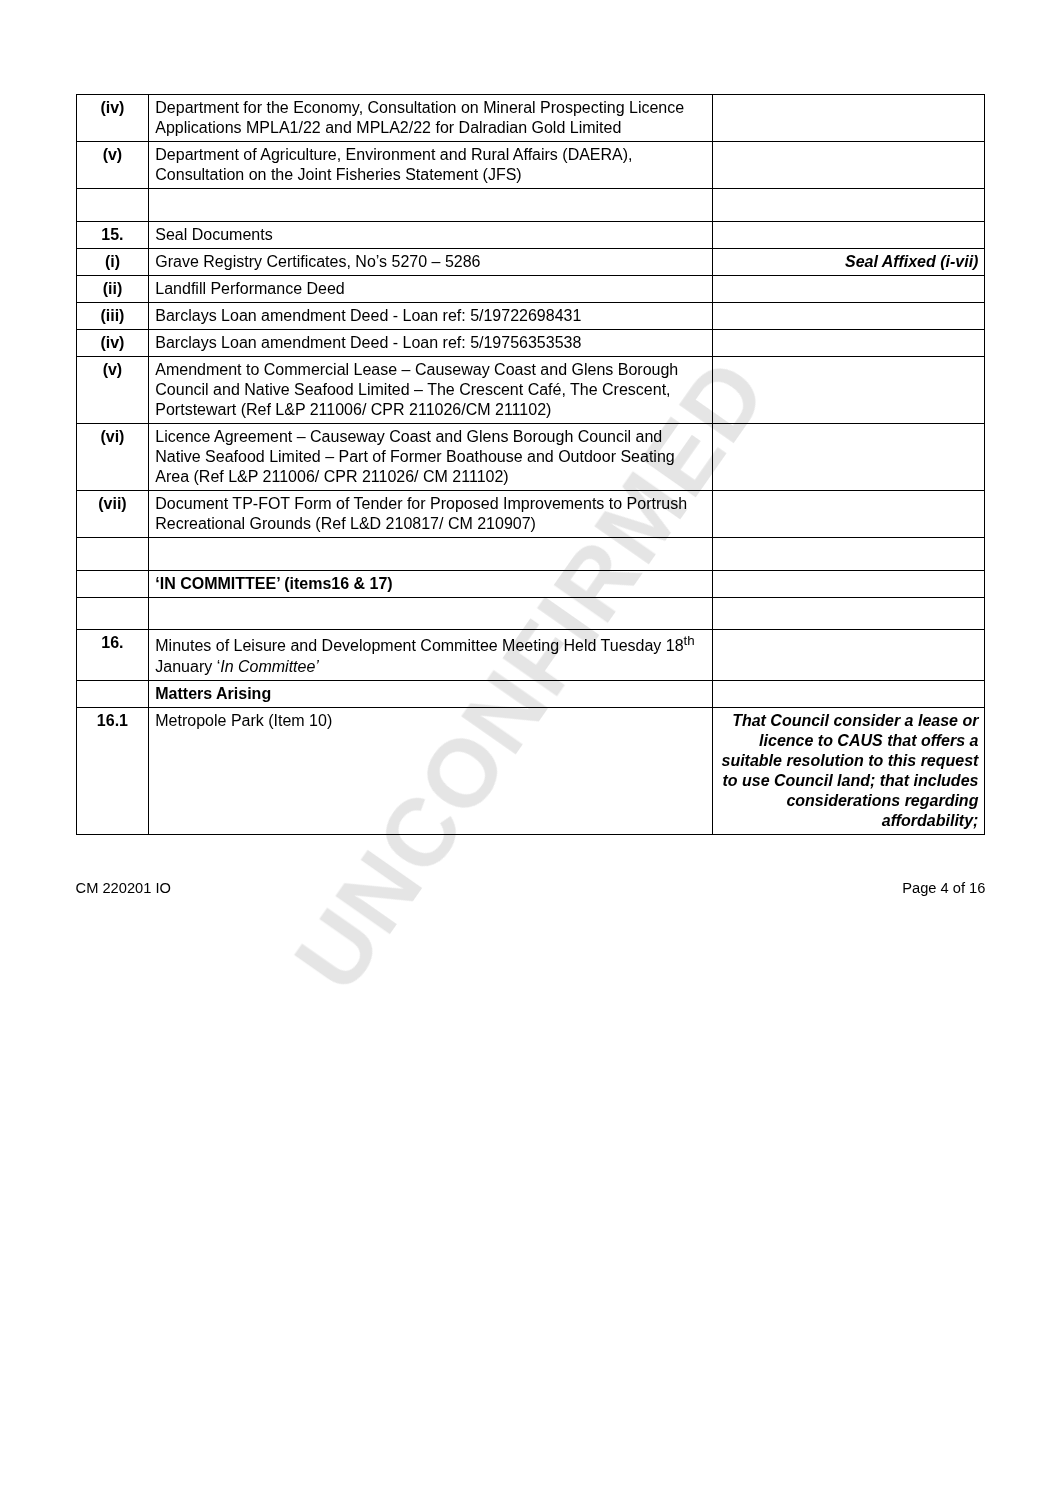UNCONFIRMED
| (iv) | Department for the Economy, Consultation on Mineral Prospecting Licence Applications MPLA1/22 and MPLA2/22 for Dalradian Gold Limited | |
| (v) | Department of Agriculture, Environment and Rural Affairs (DAERA), Consultation on the Joint Fisheries Statement (JFS) | |
| 15. | Seal Documents | |
| (i) | Grave Registry Certificates, No’s 5270 – 5286 | Seal Affixed (i-vii) |
| (ii) | Landfill Performance Deed | |
| (iii) | Barclays Loan amendment Deed - Loan ref: 5/19722698431 | |
| (iv) | Barclays Loan amendment Deed - Loan ref: 5/19756353538 | |
| (v) | Amendment to Commercial Lease – Causeway Coast and Glens Borough Council and Native Seafood Limited – The Crescent Café, The Crescent, Portstewart (Ref L&P 211006/ CPR 211026/CM 211102) | |
| (vi) | Licence Agreement – Causeway Coast and Glens Borough Council and Native Seafood Limited – Part of Former Boathouse and Outdoor Seating Area (Ref L&P 211006/ CPR 211026/ CM 211102) | |
| (vii) | Document TP-FOT Form of Tender for Proposed Improvements to Portrush Recreational Grounds (Ref L&D 210817/ CM 210907) | |
| | ‘IN COMMITTEE’ (items16 & 17) | |
| 16. | Minutes of Leisure and Development Committee Meeting Held Tuesday 18 th January ‘ In Committee’ | |
| | Matters Arising | |
| 16.1 | Metropole Park (Item 10) | That Council consider a lease or licence to CAUS that offers a suitable resolution to this request to use Council land; that includes considerations regarding affordability; |
CM 220201 IO Page 4 of 16